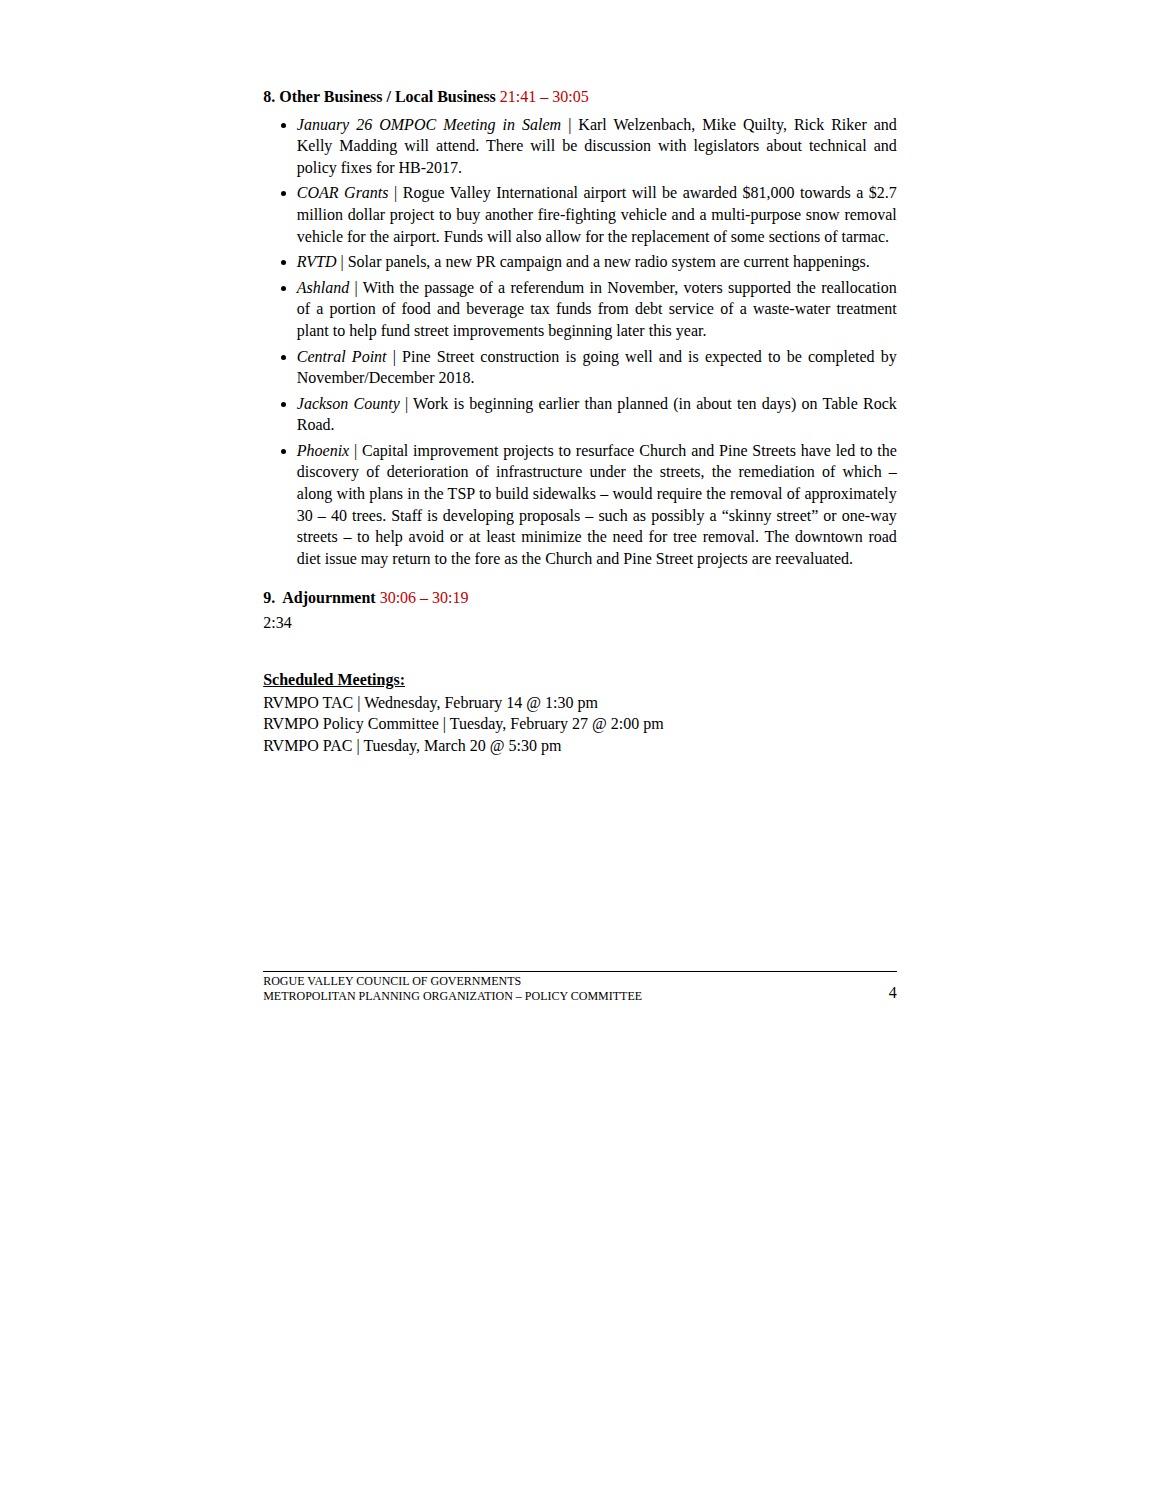8. Other Business / Local Business 21:41 – 30:05
January 26 OMPOC Meeting in Salem | Karl Welzenbach, Mike Quilty, Rick Riker and Kelly Madding will attend. There will be discussion with legislators about technical and policy fixes for HB-2017.
COAR Grants | Rogue Valley International airport will be awarded $81,000 towards a $2.7 million dollar project to buy another fire-fighting vehicle and a multi-purpose snow removal vehicle for the airport. Funds will also allow for the replacement of some sections of tarmac.
RVTD | Solar panels, a new PR campaign and a new radio system are current happenings.
Ashland | With the passage of a referendum in November, voters supported the reallocation of a portion of food and beverage tax funds from debt service of a waste-water treatment plant to help fund street improvements beginning later this year.
Central Point | Pine Street construction is going well and is expected to be completed by November/December 2018.
Jackson County | Work is beginning earlier than planned (in about ten days) on Table Rock Road.
Phoenix | Capital improvement projects to resurface Church and Pine Streets have led to the discovery of deterioration of infrastructure under the streets, the remediation of which – along with plans in the TSP to build sidewalks – would require the removal of approximately 30 – 40 trees. Staff is developing proposals – such as possibly a “skinny street” or one-way streets – to help avoid or at least minimize the need for tree removal. The downtown road diet issue may return to the fore as the Church and Pine Street projects are reevaluated.
9. Adjournment 30:06 – 30:19
2:34
Scheduled Meetings:
RVMPO TAC | Wednesday, February 14 @ 1:30 pm
RVMPO Policy Committee | Tuesday, February 27 @ 2:00 pm
RVMPO PAC | Tuesday, March 20 @ 5:30 pm
ROGUE VALLEY COUNCIL OF GOVERNMENTS
METROPOLITAN PLANNING ORGANIZATION – POLICY COMMITTEE
4